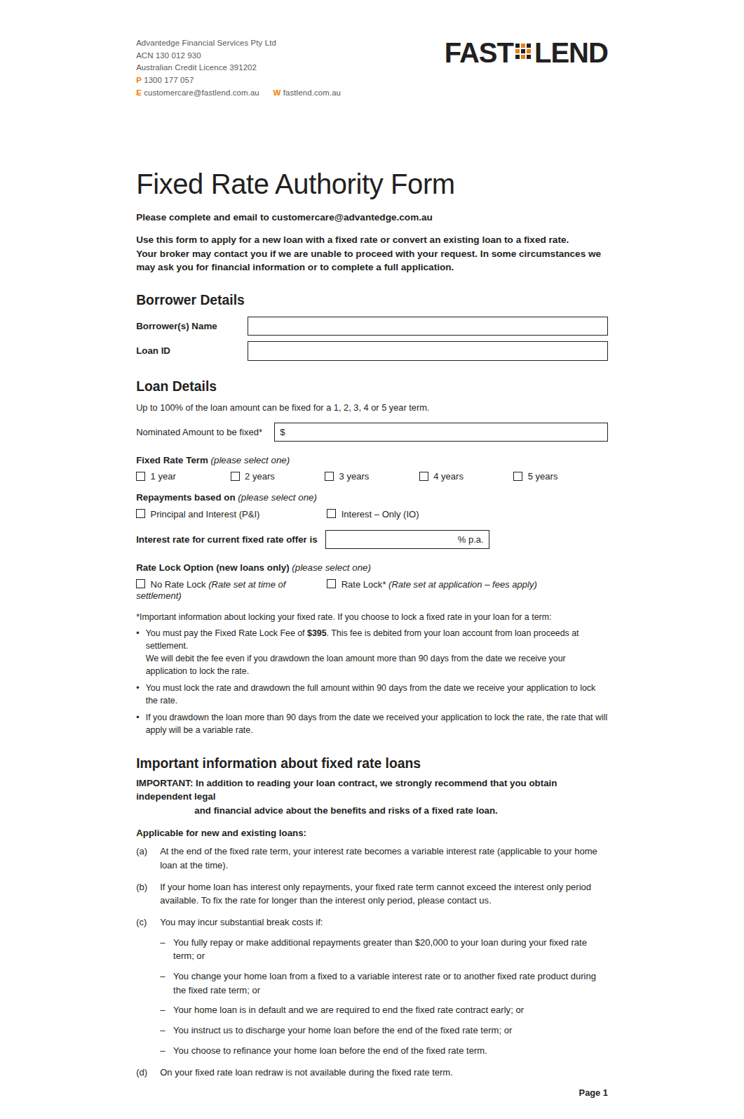Advantedge Financial Services Pty Ltd
ACN 130 012 930
Australian Credit Licence 391202
P 1300 177 057
E customercare@fastlend.com.au W fastlend.com.au
FAST LEND
Fixed Rate Authority Form
Please complete and email to customercare@advantedge.com.au
Use this form to apply for a new loan with a fixed rate or convert an existing loan to a fixed rate.
Your broker may contact you if we are unable to proceed with your request. In some circumstances we may ask you for financial information or to complete a full application.
Borrower Details
Borrower(s) Name
Loan ID
Loan Details
Up to 100% of the loan amount can be fixed for a 1, 2, 3, 4 or 5 year term.
Nominated Amount to be fixed*
$
Fixed Rate Term (please select one)
1 year
2 years
3 years
4 years
5 years
Repayments based on (please select one)
Principal and Interest (P&I)
Interest – Only (IO)
Interest rate for current fixed rate offer is
% p.a.
Rate Lock Option (new loans only) (please select one)
No Rate Lock (Rate set at time of settlement)
Rate Lock* (Rate set at application – fees apply)
*Important information about locking your fixed rate. If you choose to lock a fixed rate in your loan for a term:
You must pay the Fixed Rate Lock Fee of $395. This fee is debited from your loan account from loan proceeds at settlement.We will debit the fee even if you drawdown the loan amount more than 90 days from the date we receive your application to lock the rate.
You must lock the rate and drawdown the full amount within 90 days from the date we receive your application to lock the rate.
If you drawdown the loan more than 90 days from the date we received your application to lock the rate, the rate that will apply will be a variable rate.
Important information about fixed rate loans
IMPORTANT: In addition to reading your loan contract, we strongly recommend that you obtain independent legaland financial advice about the benefits and risks of a fixed rate loan.
Applicable for new and existing loans:
At the end of the fixed rate term, your interest rate becomes a variable interest rate (applicable to your home loan at the time).
If your home loan has interest only repayments, your fixed rate term cannot exceed the interest only period available. To fix the rate for longer than the interest only period, please contact us.
You may incur substantial break costs if:
You fully repay or make additional repayments greater than $20,000 to your loan during your fixed rate term; or
You change your home loan from a fixed to a variable interest rate or to another fixed rate product during the fixed rate term; or
Your home loan is in default and we are required to end the fixed rate contract early; or
You instruct us to discharge your home loan before the end of the fixed rate term; or
You choose to refinance your home loan before the end of the fixed rate term.
On your fixed rate loan redraw is not available during the fixed rate term.
Page 1